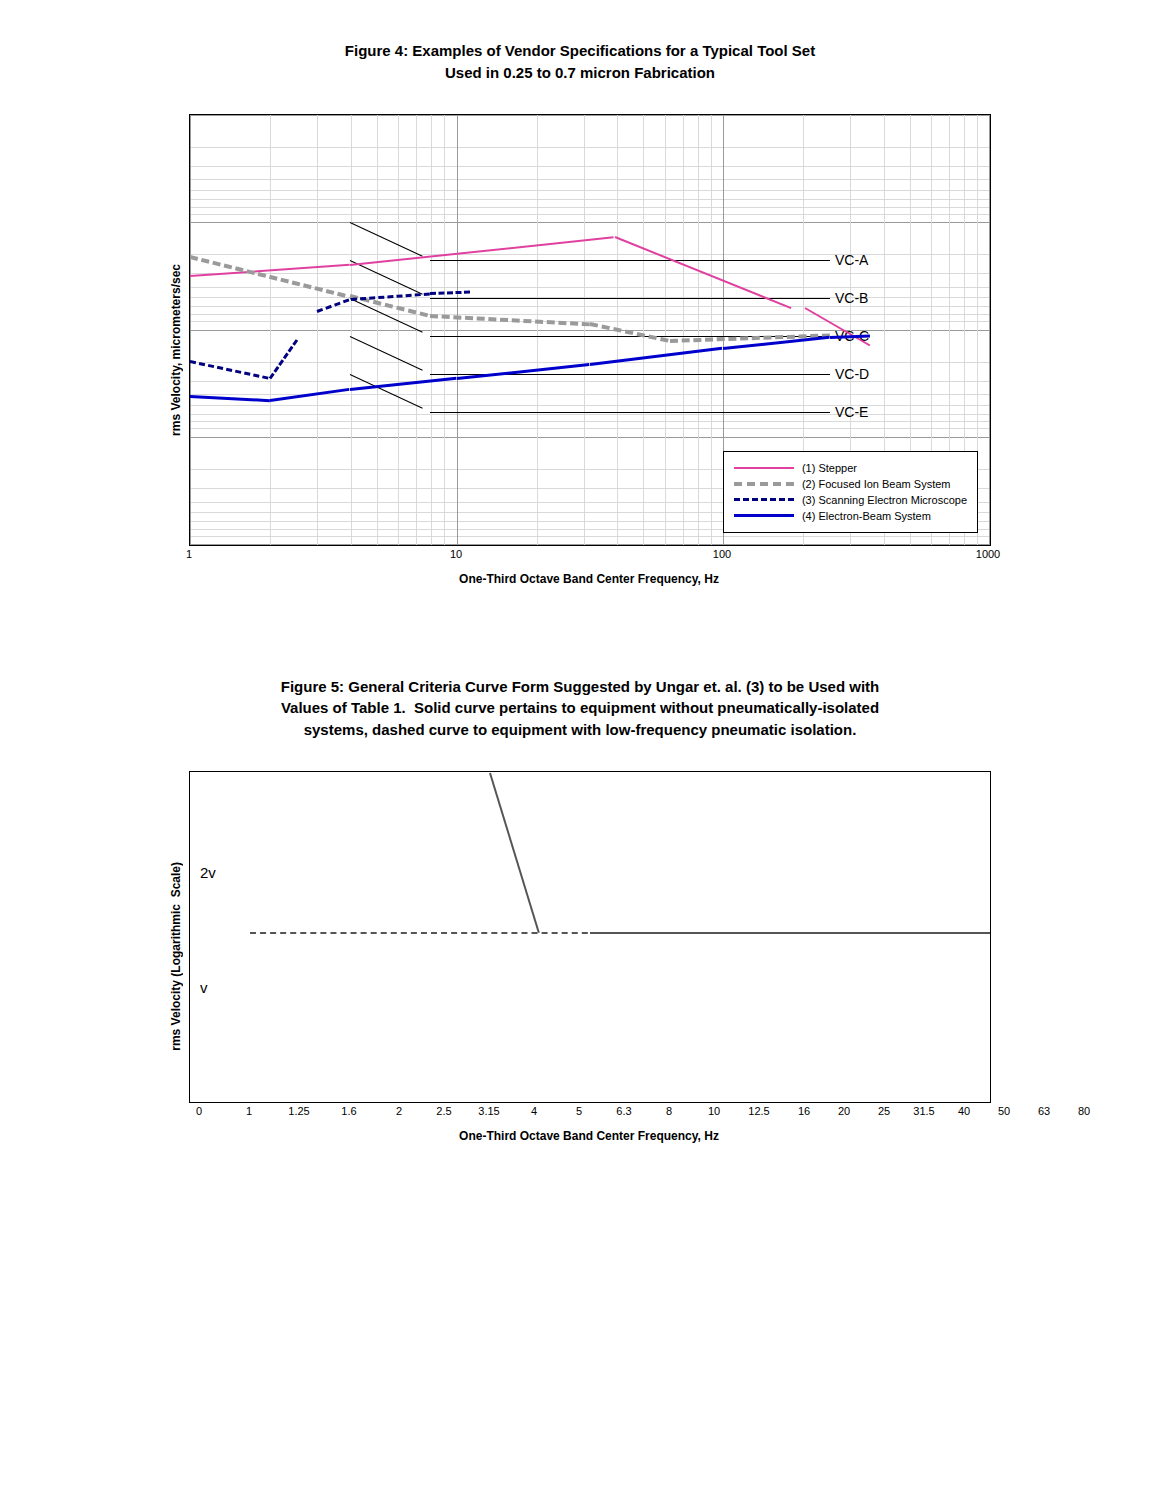Figure 4: Examples of Vendor Specifications for a Typical Tool Set
Used in 0.25 to 0.7 micron Fabrication
rms Velocity, micrometers/sec
1000
100
10
1
0.1
VC-A
VC-B
VC-C
VC-D
VC-E
(1) Stepper
(2) Focused Ion Beam System
(3) Scanning Electron Microscope
(4) Electron-Beam System
1 10 100 1000
One-Third Octave Band Center Frequency, Hz
Figure 5: General Criteria Curve Form Suggested by Ungar et. al. (3) to be Used with Values of Table 1. Solid curve pertains to equipment without pneumatically-isolated systems, dashed curve to equipment with low-frequency pneumatic isolation.
rms Velocity (Logarithmic Scale)
2v
v
0 1 1.25 1.6 2 2.5 3.15 4 5 6.3 8 10 12.5 16 20 25 31.5 40 50 63 80
One-Third Octave Band Center Frequency, Hz